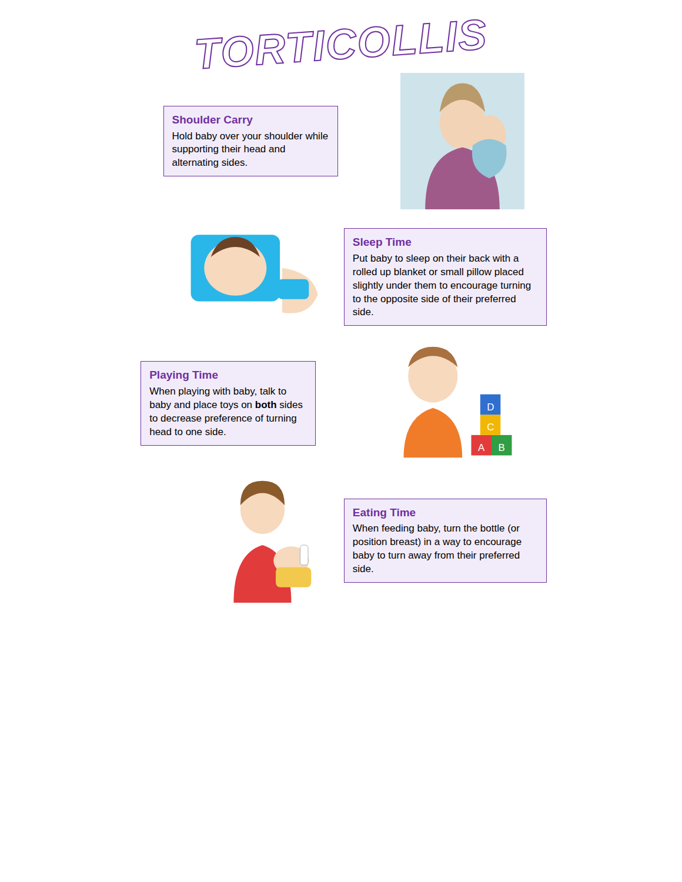TORTICOLLIS
Shoulder Carry
Hold baby over your shoulder while supporting their head and alternating sides.
Sleep Time
Put baby to sleep on their back with a rolled up blanket or small pillow placed slightly under them to encourage turning to the opposite side of their preferred side.
Playing Time
When playing with baby, talk to baby and place toys on both sides to decrease preference of turning head to one side.
Eating Time
When feeding baby, turn the bottle (or position breast) in a way to encourage baby to turn away from their preferred side.